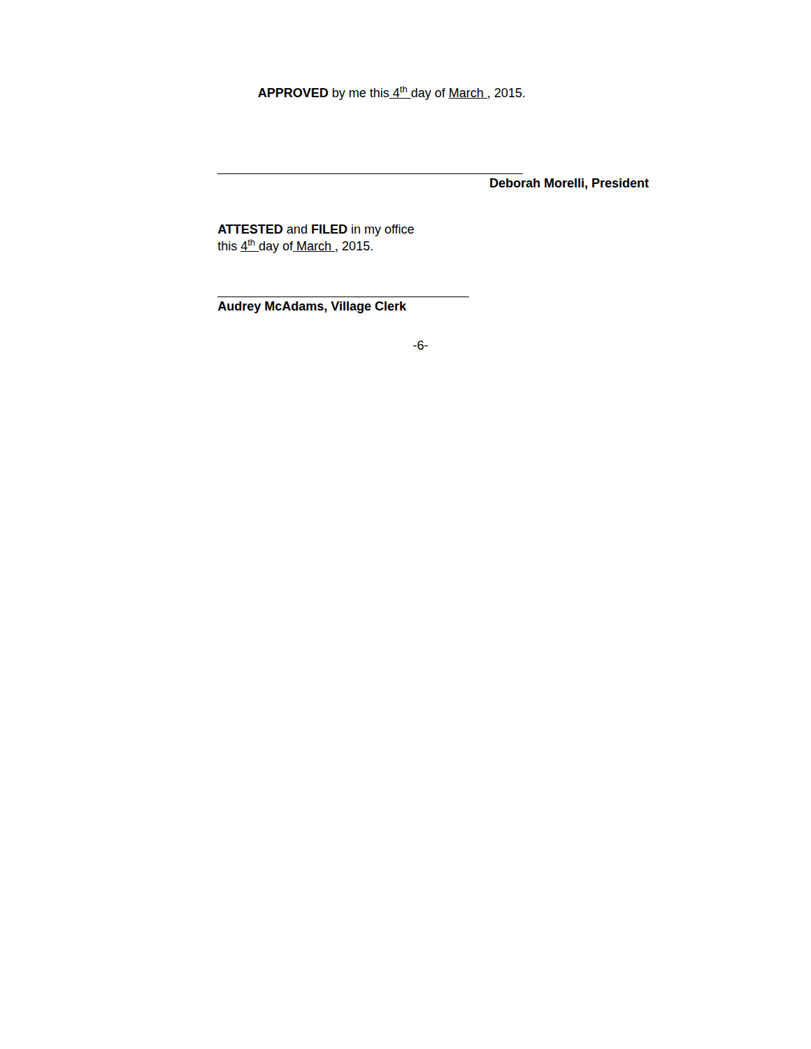APPROVED by me this 4th day of March , 2015.
Deborah Morelli, President
ATTESTED and FILED in my office
this 4th day of March , 2015.
Audrey McAdams, Village Clerk
-6-